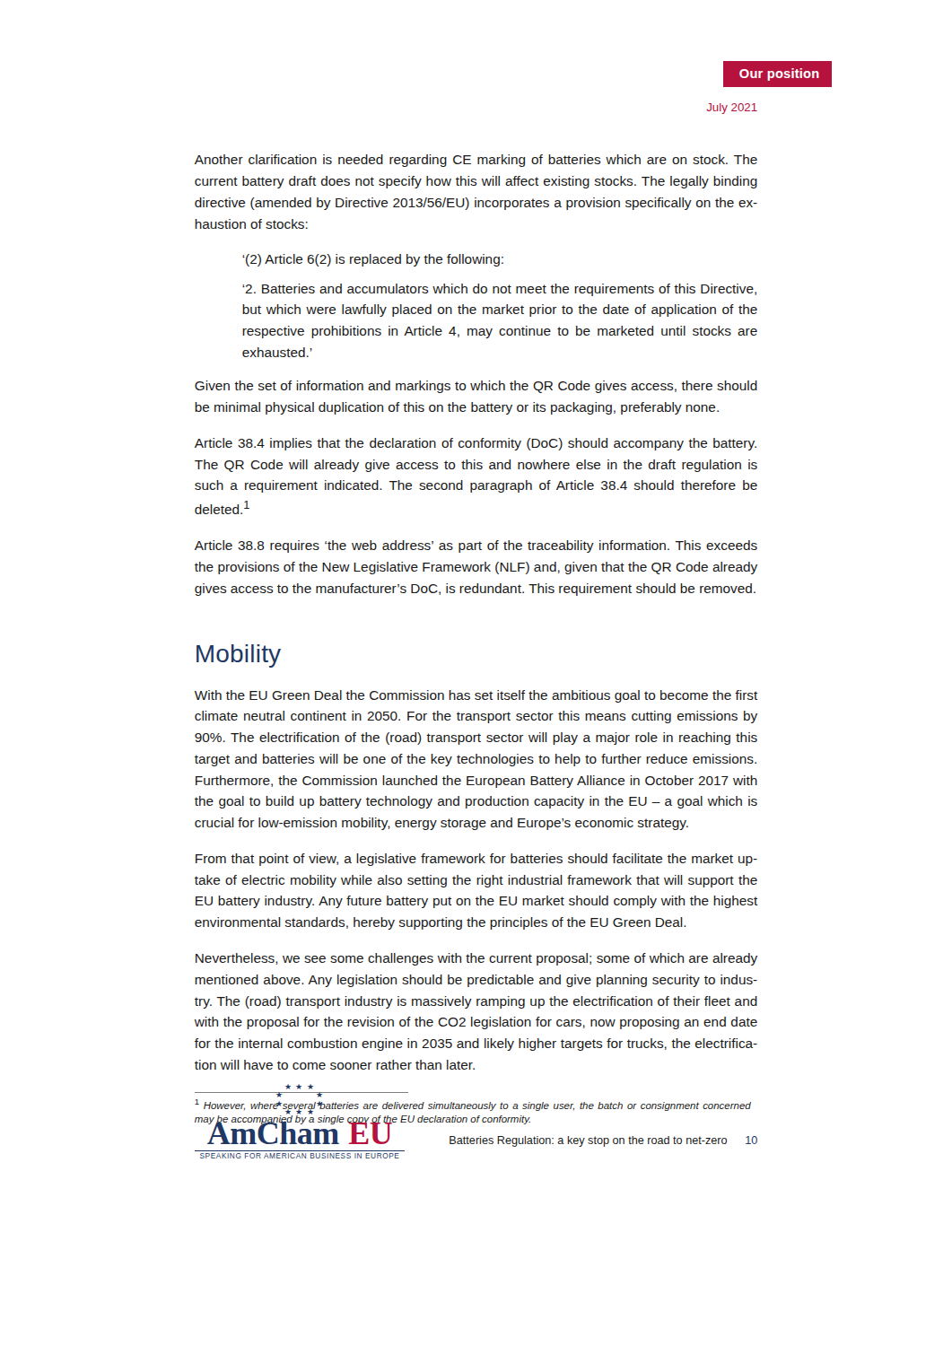Our position
July 2021
Another clarification is needed regarding CE marking of batteries which are on stock. The current battery draft does not specify how this will affect existing stocks. The legally binding directive (amended by Directive 2013/56/EU) incorporates a provision specifically on the exhaustion of stocks:
‘(2) Article 6(2) is replaced by the following:
‘2. Batteries and accumulators which do not meet the requirements of this Directive, but which were lawfully placed on the market prior to the date of application of the respective prohibitions in Article 4, may continue to be marketed until stocks are exhausted.’
Given the set of information and markings to which the QR Code gives access, there should be minimal physical duplication of this on the battery or its packaging, preferably none.
Article 38.4 implies that the declaration of conformity (DoC) should accompany the battery. The QR Code will already give access to this and nowhere else in the draft regulation is such a requirement indicated. The second paragraph of Article 38.4 should therefore be deleted.1
Article 38.8 requires ‘the web address’ as part of the traceability information. This exceeds the provisions of the New Legislative Framework (NLF) and, given that the QR Code already gives access to the manufacturer’s DoC, is redundant. This requirement should be removed.
Mobility
With the EU Green Deal the Commission has set itself the ambitious goal to become the first climate neutral continent in 2050. For the transport sector this means cutting emissions by 90%. The electrification of the (road) transport sector will play a major role in reaching this target and batteries will be one of the key technologies to help to further reduce emissions. Furthermore, the Commission launched the European Battery Alliance in October 2017 with the goal to build up battery technology and production capacity in the EU – a goal which is crucial for low-emission mobility, energy storage and Europe’s economic strategy.
From that point of view, a legislative framework for batteries should facilitate the market uptake of electric mobility while also setting the right industrial framework that will support the EU battery industry. Any future battery put on the EU market should comply with the highest environmental standards, hereby supporting the principles of the EU Green Deal.
Nevertheless, we see some challenges with the current proposal; some of which are already mentioned above. Any legislation should be predictable and give planning security to industry. The (road) transport industry is massively ramping up the electrification of their fleet and with the proposal for the revision of the CO2 legislation for cars, now proposing an end date for the internal combustion engine in 2035 and likely higher targets for trucks, the electrification will have to come sooner rather than later.
1 However, where several batteries are delivered simultaneously to a single user, the batch or consignment concerned may be accompanied by a single copy of the EU declaration of conformity.
★ ★ ★
★ ★
★ ★
★ ★ ★
AmCham EU
Speaking for American Business in Europe
Batteries Regulation: a key stop on the road to net-zero 10